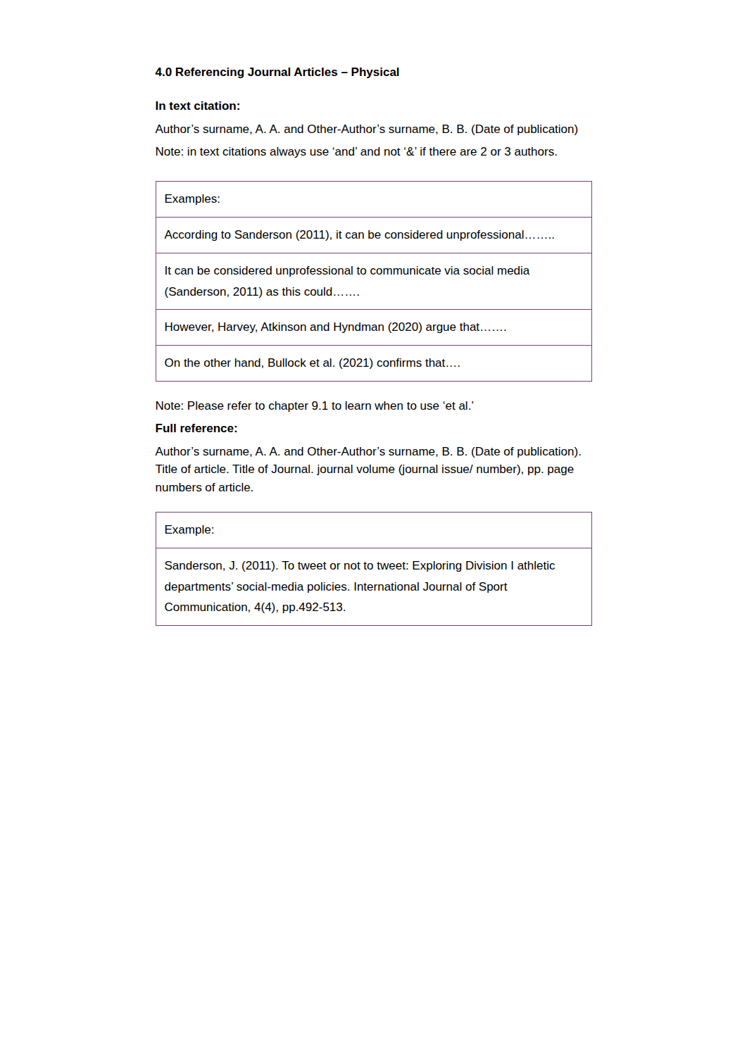4.0 Referencing Journal Articles – Physical
In text citation:
Author’s surname, A. A. and Other-Author’s surname, B. B. (Date of publication)
Note: in text citations always use ‘and’ and not ‘&’ if there are 2 or 3 authors.
| Examples: |
| According to Sanderson (2011), it can be considered unprofessional…….. |
| It can be considered unprofessional to communicate via social media (Sanderson, 2011) as this could……. |
| However, Harvey, Atkinson and Hyndman (2020) argue that……. |
| On the other hand, Bullock et al. (2021) confirms that…. |
Note: Please refer to chapter 9.1 to learn when to use ‘et al.’
Full reference:
Author’s surname, A. A. and Other-Author’s surname, B. B. (Date of publication).
Title of article. Title of Journal. journal volume (journal issue/ number), pp. page
numbers of article.
| Example: |
| Sanderson, J. (2011). To tweet or not to tweet: Exploring Division I athletic departments’ social-media policies. International Journal of Sport Communication, 4(4), pp.492-513. |